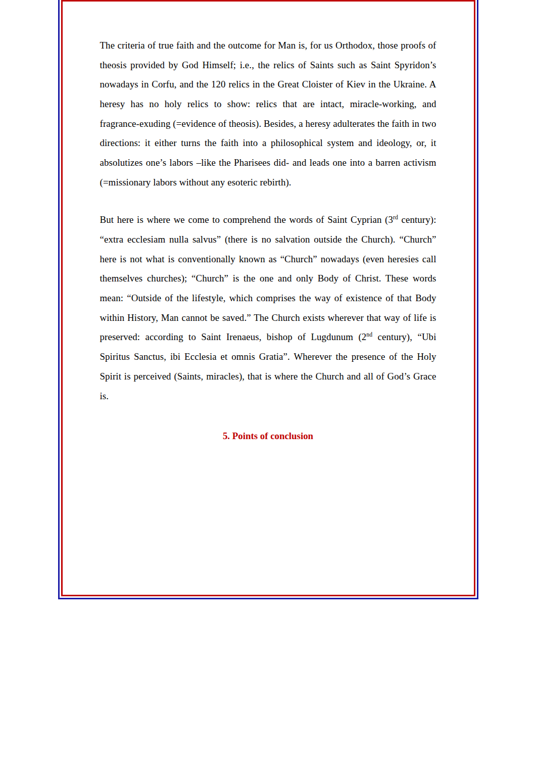The criteria of true faith and the outcome for Man is, for us Orthodox, those proofs of theosis provided by God Himself; i.e., the relics of Saints such as Saint Spyridon’s nowadays in Corfu, and the 120 relics in the Great Cloister of Kiev in the Ukraine. A heresy has no holy relics to show: relics that are intact, miracle-working, and fragrance-exuding (=evidence of theosis). Besides, a heresy adulterates the faith in two directions: it either turns the faith into a philosophical system and ideology, or, it absolutizes one’s labors –like the Pharisees did- and leads one into a barren activism (=missionary labors without any esoteric rebirth).
But here is where we come to comprehend the words of Saint Cyprian (3rd century): “extra ecclesiam nulla salvus” (there is no salvation outside the Church). “Church” here is not what is conventionally known as “Church” nowadays (even heresies call themselves churches); “Church” is the one and only Body of Christ. These words mean: “Outside of the lifestyle, which comprises the way of existence of that Body within History, Man cannot be saved.” The Church exists wherever that way of life is preserved: according to Saint Irenaeus, bishop of Lugdunum (2nd century), “Ubi Spiritus Sanctus, ibi Ecclesia et omnis Gratia”. Wherever the presence of the Holy Spirit is perceived (Saints, miracles), that is where the Church and all of God’s Grace is.
5. Points of conclusion